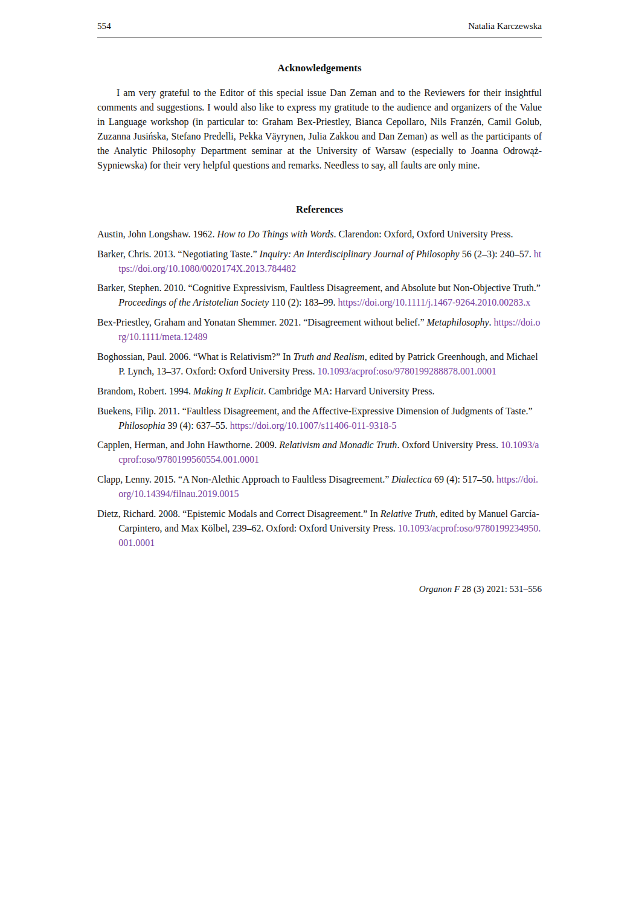554 Natalia Karczewska
Acknowledgements
I am very grateful to the Editor of this special issue Dan Zeman and to the Reviewers for their insightful comments and suggestions. I would also like to express my gratitude to the audience and organizers of the Value in Language workshop (in particular to: Graham Bex-Priestley, Bianca Cepollaro, Nils Franzén, Camil Golub, Zuzanna Jusińska, Stefano Predelli, Pekka Väyrynen, Julia Zakkou and Dan Zeman) as well as the participants of the Analytic Philosophy Department seminar at the University of Warsaw (especially to Joanna Odrowąż-Sypniewska) for their very helpful questions and remarks. Needless to say, all faults are only mine.
References
Austin, John Longshaw. 1962. How to Do Things with Words. Clarendon: Oxford, Oxford University Press.
Barker, Chris. 2013. “Negotiating Taste.” Inquiry: An Interdisciplinary Journal of Philosophy 56 (2–3): 240–57. https://doi.org/10.1080/0020174X.2013.784482
Barker, Stephen. 2010. “Cognitive Expressivism, Faultless Disagreement, and Absolute but Non-Objective Truth.” Proceedings of the Aristotelian Society 110 (2): 183–99. https://doi.org/10.1111/j.1467-9264.2010.00283.x
Bex-Priestley, Graham and Yonatan Shemmer. 2021. “Disagreement without belief.” Metaphilosophy. https://doi.org/10.1111/meta.12489
Boghossian, Paul. 2006. “What is Relativism?” In Truth and Realism, edited by Patrick Greenhough, and Michael P. Lynch, 13–37. Oxford: Oxford University Press. 10.1093/acprof:oso/9780199288878.001.0001
Brandom, Robert. 1994. Making It Explicit. Cambridge MA: Harvard University Press.
Buekens, Filip. 2011. “Faultless Disagreement, and the Affective-Expressive Dimension of Judgments of Taste.” Philosophia 39 (4): 637–55. https://doi.org/10.1007/s11406-011-9318-5
Capplen, Herman, and John Hawthorne. 2009. Relativism and Monadic Truth. Oxford University Press. 10.1093/acprof:oso/9780199560554.001.0001
Clapp, Lenny. 2015. “A Non-Alethic Approach to Faultless Disagreement.” Dialectica 69 (4): 517–50. https://doi.org/10.14394/filnau.2019.0015
Dietz, Richard. 2008. “Epistemic Modals and Correct Disagreement.” In Relative Truth, edited by Manuel García-Carpintero, and Max Kölbel, 239–62. Oxford: Oxford University Press. 10.1093/acprof:oso/9780199234950.001.0001
Organon F 28 (3) 2021: 531–556